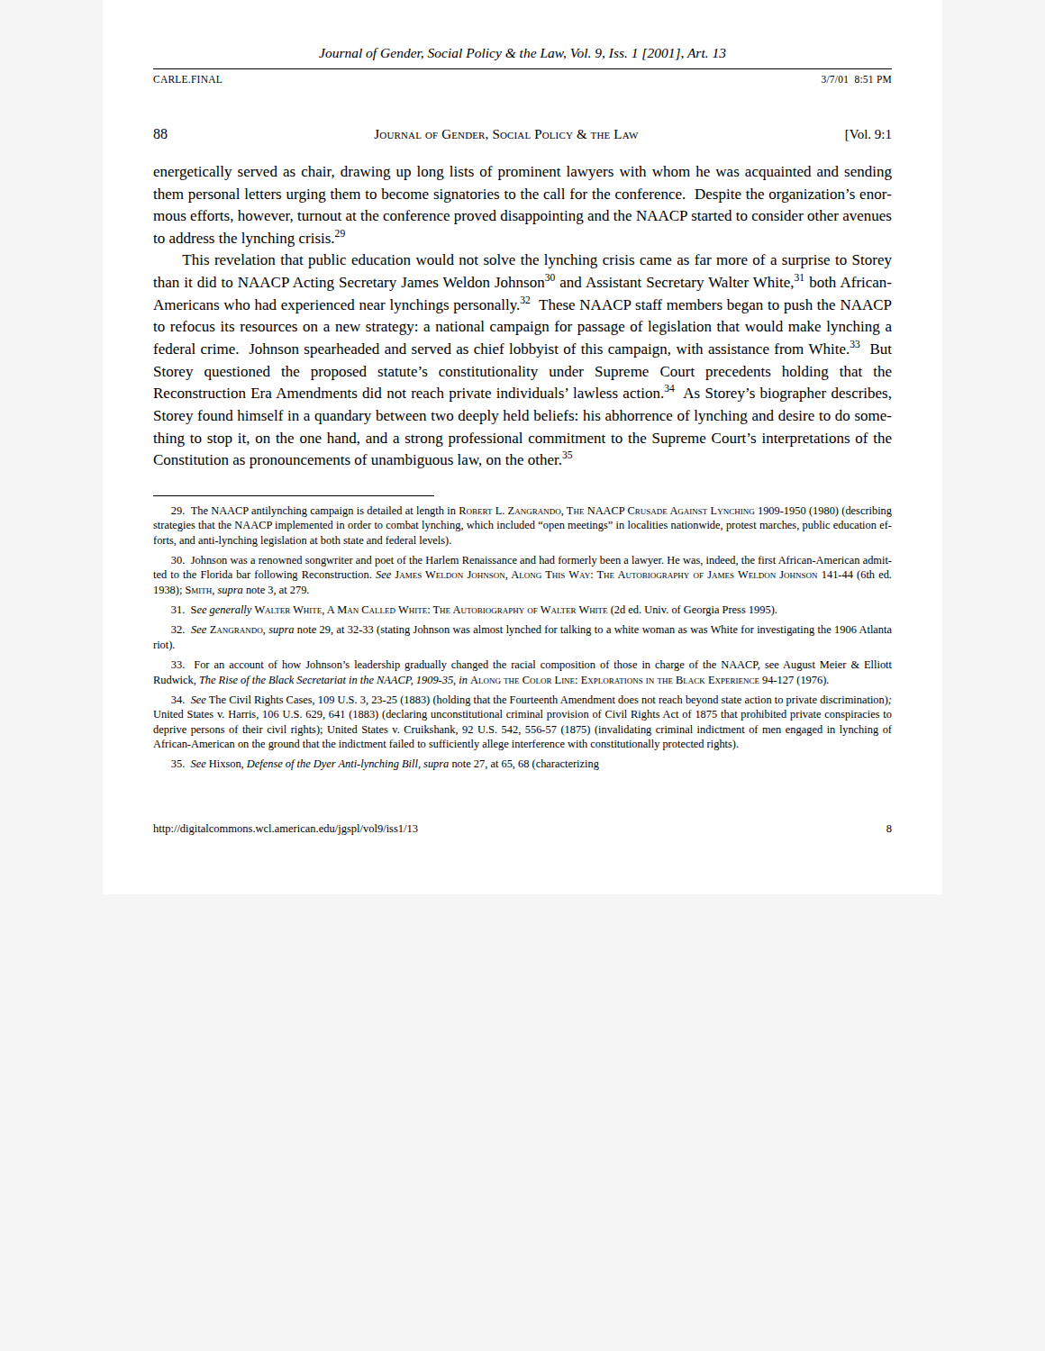Journal of Gender, Social Policy & the Law, Vol. 9, Iss. 1 [2001], Art. 13
CARLE.FINAL 3/7/01 8:51 PM
88 Journal of Gender, Social Policy & the Law [Vol. 9:1
energetically served as chair, drawing up long lists of prominent lawyers with whom he was acquainted and sending them personal letters urging them to become signatories to the call for the conference. Despite the organization’s enormous efforts, however, turnout at the conference proved disappointing and the NAACP started to consider other avenues to address the lynching crisis.29
This revelation that public education would not solve the lynching crisis came as far more of a surprise to Storey than it did to NAACP Acting Secretary James Weldon Johnson30 and Assistant Secretary Walter White,31 both African-Americans who had experienced near lynchings personally.32 These NAACP staff members began to push the NAACP to refocus its resources on a new strategy: a national campaign for passage of legislation that would make lynching a federal crime. Johnson spearheaded and served as chief lobbyist of this campaign, with assistance from White.33 But Storey questioned the proposed statute’s constitutionality under Supreme Court precedents holding that the Reconstruction Era Amendments did not reach private individuals’ lawless action.34 As Storey’s biographer describes, Storey found himself in a quandary between two deeply held beliefs: his abhorrence of lynching and desire to do something to stop it, on the one hand, and a strong professional commitment to the Supreme Court’s interpretations of the Constitution as pronouncements of unambiguous law, on the other.35
29. The NAACP antilynching campaign is detailed at length in Robert L. Zangrando, The NAACP Crusade Against Lynching 1909-1950 (1980) (describing strategies that the NAACP implemented in order to combat lynching, which included “open meetings” in localities nationwide, protest marches, public education efforts, and anti-lynching legislation at both state and federal levels).
30. Johnson was a renowned songwriter and poet of the Harlem Renaissance and had formerly been a lawyer. He was, indeed, the first African-American admitted to the Florida bar following Reconstruction. See James Weldon Johnson, Along This Way: The Autobiography of James Weldon Johnson 141-44 (6th ed. 1938); Smith, supra note 3, at 279.
31. See generally Walter White, A Man Called White: The Autobiography of Walter White (2d ed. Univ. of Georgia Press 1995).
32. See Zangrando, supra note 29, at 32-33 (stating Johnson was almost lynched for talking to a white woman as was White for investigating the 1906 Atlanta riot).
33. For an account of how Johnson’s leadership gradually changed the racial composition of those in charge of the NAACP, see August Meier & Elliott Rudwick, The Rise of the Black Secretariat in the NAACP, 1909-35, in Along the Color Line: Explorations in the Black Experience 94-127 (1976).
34. See The Civil Rights Cases, 109 U.S. 3, 23-25 (1883) (holding that the Fourteenth Amendment does not reach beyond state action to private discrimination); United States v. Harris, 106 U.S. 629, 641 (1883) (declaring unconstitutional criminal provision of Civil Rights Act of 1875 that prohibited private conspiracies to deprive persons of their civil rights); United States v. Cruikshank, 92 U.S. 542, 556-57 (1875) (invalidating criminal indictment of men engaged in lynching of African-American on the ground that the indictment failed to sufficiently allege interference with constitutionally protected rights).
35. See Hixson, Defense of the Dyer Anti-lynching Bill, supra note 27, at 65, 68 (characterizing
http://digitalcommons.wcl.american.edu/jgspl/vol9/iss1/13 8